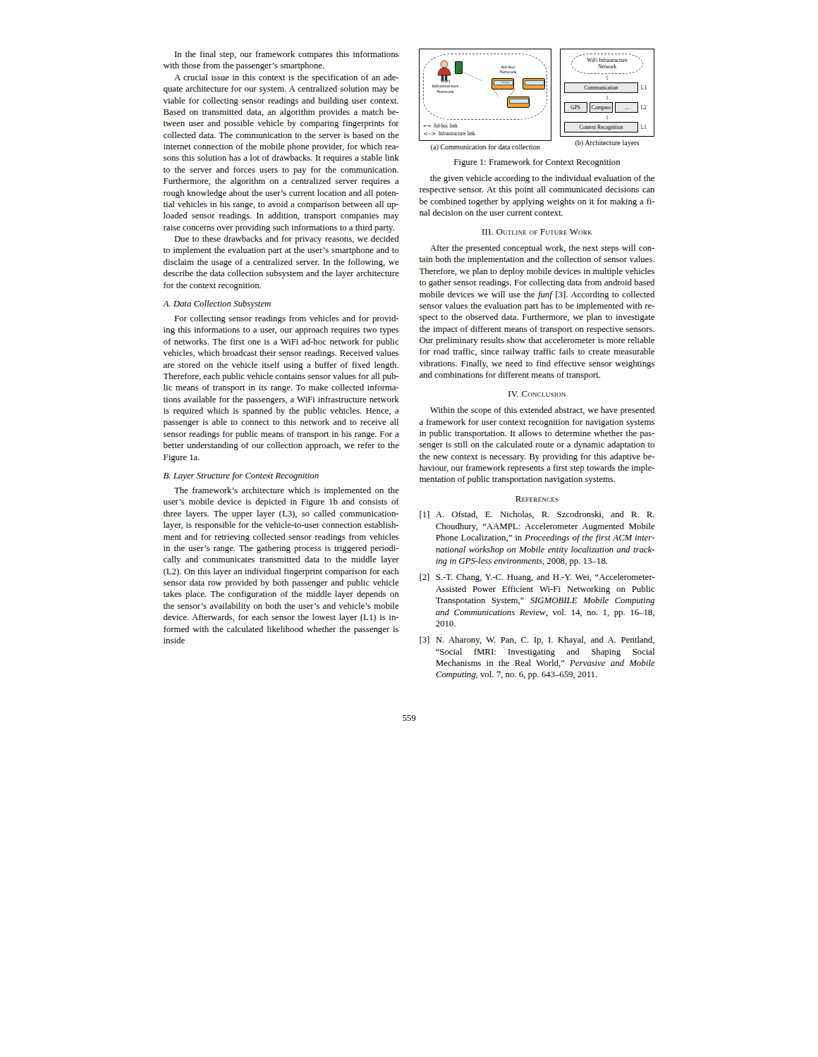In the final step, our framework compares this informations with those from the passenger’s smartphone.
A crucial issue in this context is the specification of an adequate architecture for our system. A centralized solution may be viable for collecting sensor readings and building user context. Based on transmitted data, an algorithm provides a match between user and possible vehicle by comparing fingerprints for collected data. The communication to the server is based on the internet connection of the mobile phone provider, for which reasons this solution has a lot of drawbacks. It requires a stable link to the server and forces users to pay for the communication. Furthermore, the algorithm on a centralized server requires a rough knowledge about the user’s current location and all potential vehicles in his range, to avoid a comparison between all uploaded sensor readings. In addition, transport companies may raise concerns over providing such informations to a third party.
Due to these drawbacks and for privacy reasons, we decided to implement the evaluation part at the user’s smartphone and to disclaim the usage of a centralized server. In the following, we describe the data collection subsystem and the layer architecture for the context recognition.
A. Data Collection Subsystem
For collecting sensor readings from vehicles and for providing this informations to a user, our approach requires two types of networks. The first one is a WiFi ad-hoc network for public vehicles, which broadcast their sensor readings. Received values are stored on the vehicle itself using a buffer of fixed length. Therefore, each public vehicle contains sensor values for all public means of transport in its range. To make collected informations available for the passengers, a WiFi infrastructure network is required which is spanned by the public vehicles. Hence, a passenger is able to connect to this network and to receive all sensor readings for public means of transport in his range. For a better understanding of our collection approach, we refer to the Figure 1a.
B. Layer Structure for Context Recognition
The framework’s architecture which is implemented on the user’s mobile device is depicted in Figure 1b and consists of three layers. The upper layer (L3), so called communication-layer, is responsible for the vehicle-to-user connection establishment and for retrieving collected sensor readings from vehicles in the user’s range. The gathering process is triggered periodically and communicates transmitted data to the middle layer (L2). On this layer an individual fingerprint comparison for each sensor data row provided by both passenger and public vehicle takes place. The configuration of the middle layer depends on the sensor’s availability on both the user’s and vehicle’s mobile device. Afterwards, for each sensor the lowest layer (L1) is informed with the calculated likelihood whether the passenger is inside
WiFi
Infrastructure
Network
Ad-hoc
Network
⟷Ad-hoc link
<––>Infrastructure link
(a) Communication for data collection
WiFi Infrastructure
Network
↕
Communication
L3
↕
GPS
Compass
...
L2
↕
Context Recognition
L1
(b) Architecture layers
Figure 1: Framework for Context Recognition
the given vehicle according to the individual evaluation of the respective sensor. At this point all communicated decisions can be combined together by applying weights on it for making a final decision on the user current context.
III. Outline of Future Work
After the presented conceptual work, the next steps will contain both the implementation and the collection of sensor values. Therefore, we plan to deploy mobile devices in multiple vehicles to gather sensor readings. For collecting data from android based mobile devices we will use the funf [3]. According to collected sensor values the evaluation part has to be implemented with respect to the observed data. Furthermore, we plan to investigate the impact of different means of transport on respective sensors. Our preliminary results show that accelerometer is more reliable for road traffic, since railway traffic fails to create measurable vibrations. Finally, we need to find effective sensor weightings and combinations for different means of transport.
IV. Conclusion
Within the scope of this extended abstract, we have presented a framework for user context recognition for navigation systems in public transportation. It allows to determine whether the passenger is still on the calculated route or a dynamic adaptation to the new context is necessary. By providing for this adaptive behaviour, our framework represents a first step towards the implementation of public transportation navigation systems.
References
[1]
A. Ofstad, E. Nicholas, R. Szcodronski, and R. R. Choudhury, “AAMPL: Accelerometer Augmented Mobile Phone Localization,” in Proceedings of the first ACM international workshop on Mobile entity localization and tracking in GPS-less environments, 2008, pp. 13–18.
[2]
S.-T. Chang, Y.-C. Huang, and H.-Y. Wei, “Accelerometer-Assisted Power Efficient Wi-Fi Networking on Public Transpotation System,” SIGMOBILE Mobile Computing and Communications Review, vol. 14, no. 1, pp. 16–18, 2010.
[3]
N. Aharony, W. Pan, C. Ip, I. Khayal, and A. Pentland, “Social fMRI: Investigating and Shaping Social Mechanisms in the Real World,” Pervasive and Mobile Computing, vol. 7, no. 6, pp. 643–659, 2011.
559